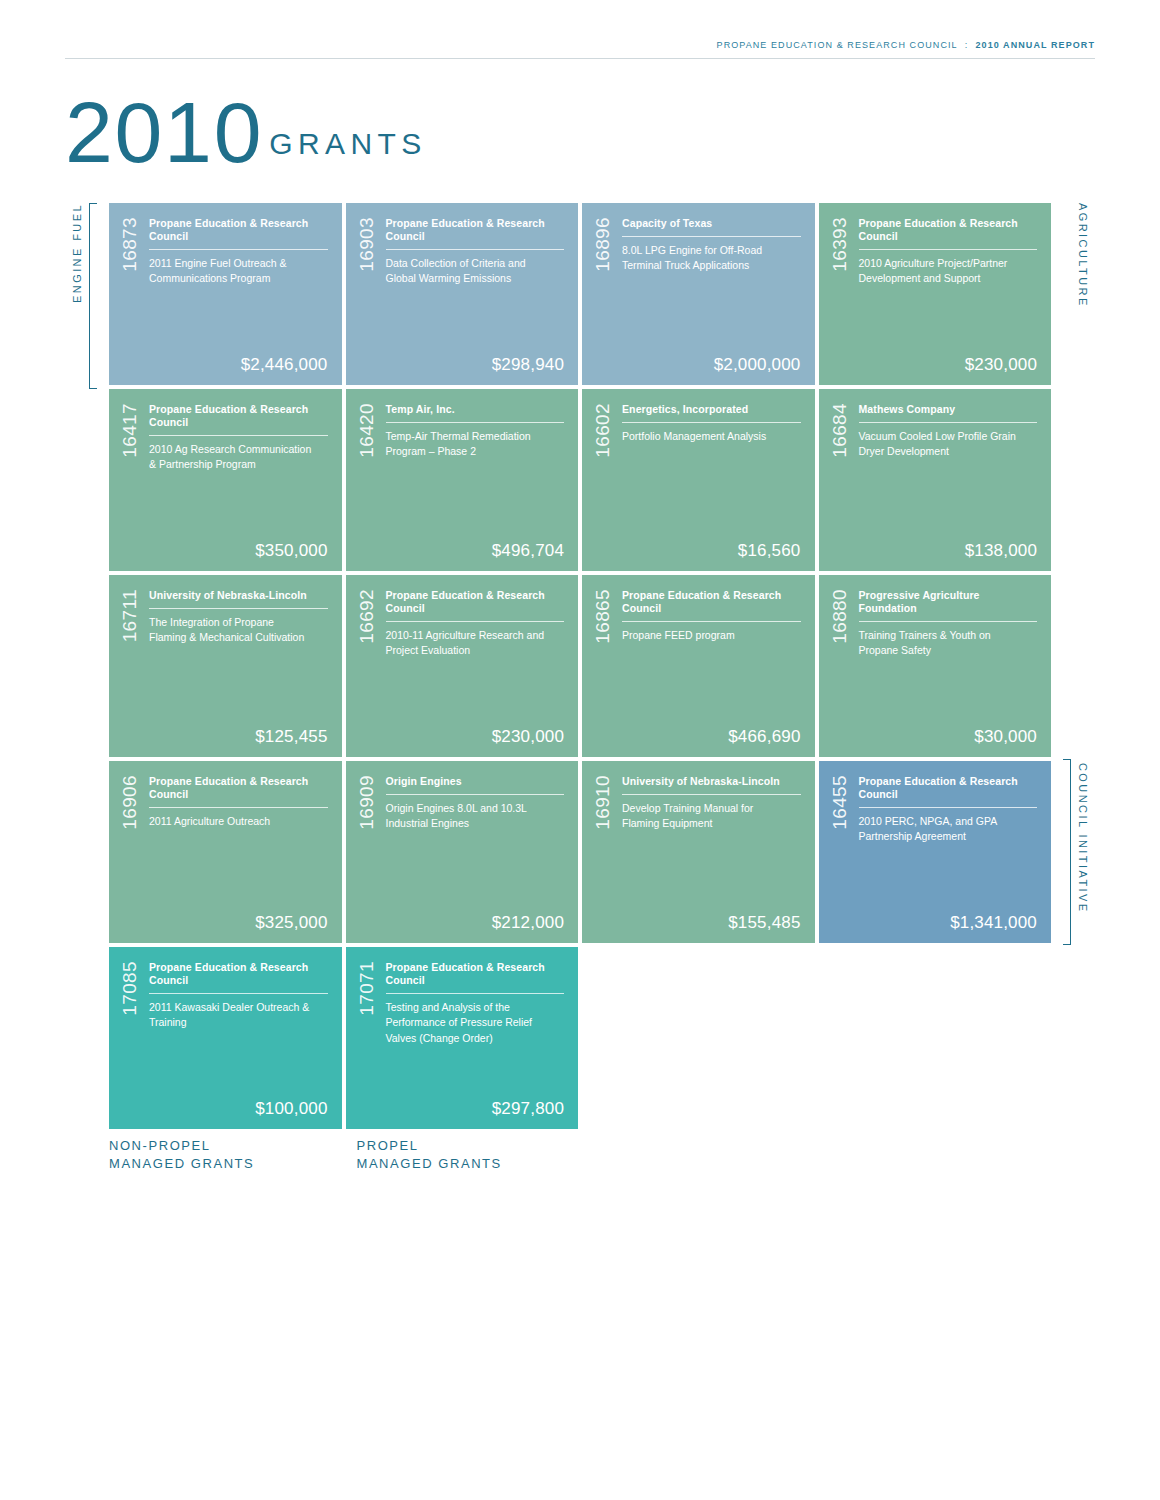Propane Education & Research Council : 2010 Annual Report
2010 GRANTS
ENGINE FUEL
16873
Propane Education & Research Council
2011 Engine Fuel Outreach & Communications Program
$2,446,000
16903
Propane Education & Research Council
Data Collection of Criteria and Global Warming Emissions
$298,940
16896
Capacity of Texas
8.0L LPG Engine for Off-Road Terminal Truck Applications
$2,000,000
16393
Propane Education & Research Council
2010 Agriculture Project/Partner Development and Support
$230,000
16417
Propane Education & Research Council
2010 Ag Research Communication & Partnership Program
$350,000
16420
Temp Air, Inc.
Temp-Air Thermal Remediation Program – Phase 2
$496,704
16602
Energetics, Incorporated
Portfolio Management Analysis
$16,560
16684
Mathews Company
Vacuum Cooled Low Profile Grain Dryer Development
$138,000
16711
University of Nebraska-Lincoln
The Integration of Propane Flaming & Mechanical Cultivation
$125,455
16692
Propane Education & Research Council
2010-11 Agriculture Research and Project Evaluation
$230,000
16865
Propane Education & Research Council
Propane FEED program
$466,690
16880
Progressive Agriculture Foundation
Training Trainers & Youth on Propane Safety
$30,000
16906
Propane Education & Research Council
2011 Agriculture Outreach
$325,000
16909
Origin Engines
Origin Engines 8.0L and 10.3L Industrial Engines
$212,000
16910
University of Nebraska-Lincoln
Develop Training Manual for Flaming Equipment
$155,485
16455
Propane Education & Research Council
2010 PERC, NPGA, and GPA Partnership Agreement
$1,341,000
17085
Propane Education & Research Council
2011 Kawasaki Dealer Outreach & Training
$100,000
17071
Propane Education & Research Council
Testing and Analysis of the Performance of Pressure Relief Valves (Change Order)
$297,800
AGRICULTURE COUNCIL INITIATIVE
NON-PROPEL
MANAGED GRANTS
PROPEL
MANAGED GRANTS